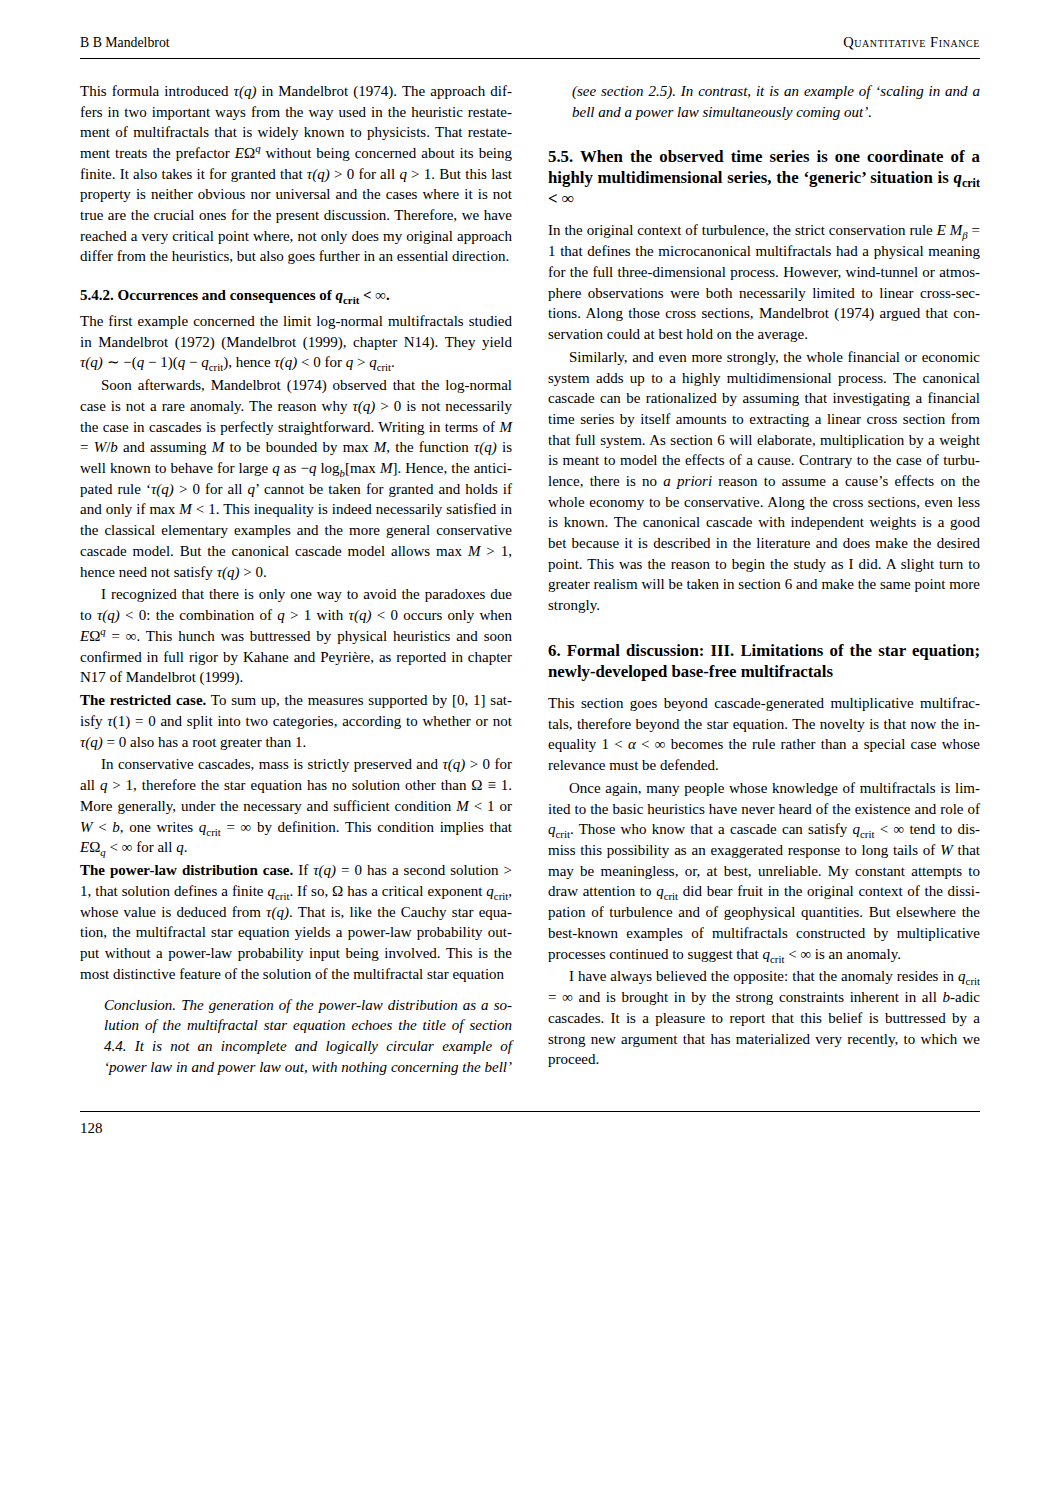B B Mandelbrot Quantitative Finance
This formula introduced τ(q) in Mandelbrot (1974). The approach differs in two important ways from the way used in the heuristic restatement of multifractals that is widely known to physicists. That restatement treats the prefactor EΩq without being concerned about its being finite. It also takes it for granted that τ(q) > 0 for all q > 1. But this last property is neither obvious nor universal and the cases where it is not true are the crucial ones for the present discussion. Therefore, we have reached a very critical point where, not only does my original approach differ from the heuristics, but also goes further in an essential direction.
5.4.2. Occurrences and consequences of qcrit < ∞.
The first example concerned the limit log-normal multifractals studied in Mandelbrot (1972) (Mandelbrot (1999), chapter N14). They yield τ(q) ∼ −(q − 1)(q − qcrit), hence τ(q) < 0 for q > qcrit.
Soon afterwards, Mandelbrot (1974) observed that the log-normal case is not a rare anomaly. The reason why τ(q) > 0 is not necessarily the case in cascades is perfectly straightforward. Writing in terms of M = W/b and assuming M to be bounded by max M, the function τ(q) is well known to behave for large q as −q logb[max M]. Hence, the anticipated rule ‘τ(q) > 0 for all q’ cannot be taken for granted and holds if and only if max M < 1. This inequality is indeed necessarily satisfied in the classical elementary examples and the more general conservative cascade model. But the canonical cascade model allows max M > 1, hence need not satisfy τ(q) > 0.
I recognized that there is only one way to avoid the paradoxes due to τ(q) < 0: the combination of q > 1 with τ(q) < 0 occurs only when EΩq = ∞. This hunch was buttressed by physical heuristics and soon confirmed in full rigor by Kahane and Peyrière, as reported in chapter N17 of Mandelbrot (1999).
The restricted case. To sum up, the measures supported by [0, 1] satisfy τ(1) = 0 and split into two categories, according to whether or not τ(q) = 0 also has a root greater than 1.
In conservative cascades, mass is strictly preserved and τ(q) > 0 for all q > 1, therefore the star equation has no solution other than Ω ≡ 1. More generally, under the necessary and sufficient condition M < 1 or W < b, one writes qcrit = ∞ by definition. This condition implies that EΩq < ∞ for all q.
The power-law distribution case. If τ(q) = 0 has a second solution > 1, that solution defines a finite qcrit. If so, Ω has a critical exponent qcrit, whose value is deduced from τ(q). That is, like the Cauchy star equation, the multifractal star equation yields a power-law probability output without a power-law probability input being involved. This is the most distinctive feature of the solution of the multifractal star equation
Conclusion. The generation of the power-law distribution as a solution of the multifractal star equation echoes the title of section 4.4. It is not an incomplete and logically circular example of ‘power law in and power law out, with nothing concerning the bell’ (see section 2.5). In contrast, it is an example of ‘scaling in and a bell and a power law simultaneously coming out’.
5.5. When the observed time series is one coordinate of a highly multidimensional series, the ‘generic’ situation is qcrit < ∞
In the original context of turbulence, the strict conservation rule E Mβ = 1 that defines the microcanonical multifractals had a physical meaning for the full three-dimensional process. However, wind-tunnel or atmosphere observations were both necessarily limited to linear cross-sections. Along those cross sections, Mandelbrot (1974) argued that conservation could at best hold on the average.
Similarly, and even more strongly, the whole financial or economic system adds up to a highly multidimensional process. The canonical cascade can be rationalized by assuming that investigating a financial time series by itself amounts to extracting a linear cross section from that full system. As section 6 will elaborate, multiplication by a weight is meant to model the effects of a cause. Contrary to the case of turbulence, there is no a priori reason to assume a cause’s effects on the whole economy to be conservative. Along the cross sections, even less is known. The canonical cascade with independent weights is a good bet because it is described in the literature and does make the desired point. This was the reason to begin the study as I did. A slight turn to greater realism will be taken in section 6 and make the same point more strongly.
6. Formal discussion: III. Limitations of the star equation; newly-developed base-free multifractals
This section goes beyond cascade-generated multiplicative multifractals, therefore beyond the star equation. The novelty is that now the inequality 1 < α < ∞ becomes the rule rather than a special case whose relevance must be defended.
Once again, many people whose knowledge of multifractals is limited to the basic heuristics have never heard of the existence and role of qcrit. Those who know that a cascade can satisfy qcrit < ∞ tend to dismiss this possibility as an exaggerated response to long tails of W that may be meaningless, or, at best, unreliable. My constant attempts to draw attention to qcrit did bear fruit in the original context of the dissipation of turbulence and of geophysical quantities. But elsewhere the best-known examples of multifractals constructed by multiplicative processes continued to suggest that qcrit < ∞ is an anomaly.
I have always believed the opposite: that the anomaly resides in qcrit = ∞ and is brought in by the strong constraints inherent in all b-adic cascades. It is a pleasure to report that this belief is buttressed by a strong new argument that has materialized very recently, to which we proceed.
128